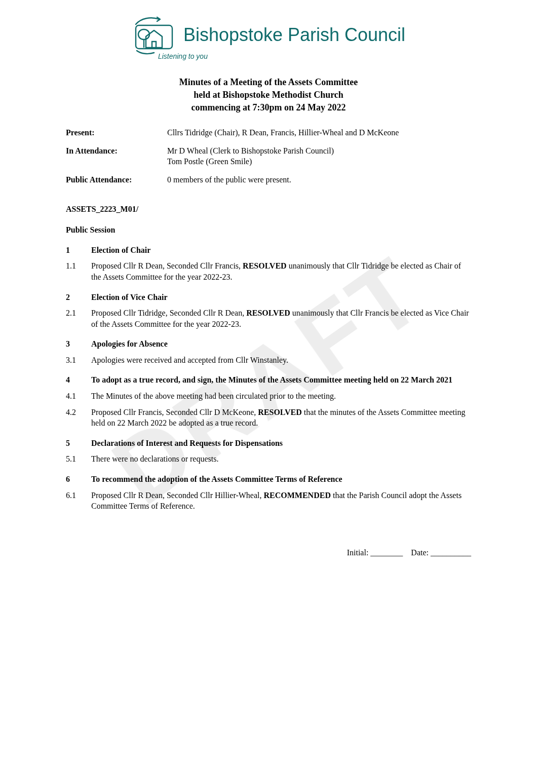DRAFT
Bishopstoke Parish Council
Listening to you
Minutes of a Meeting of the Assets Committee
held at Bishopstoke Methodist Church
commencing at 7:30pm on 24 May 2022
| Present: | Cllrs Tidridge (Chair), R Dean, Francis, Hillier-Wheal and D McKeone |
| In Attendance: | Mr D Wheal (Clerk to Bishopstoke Parish Council) Tom Postle (Green Smile) |
| Public Attendance: | 0 members of the public were present. |
ASSETS_2223_M01/
Public Session
1
Election of Chair
1.1
Proposed Cllr R Dean, Seconded Cllr Francis, RESOLVED unanimously that Cllr Tidridge be elected as Chair of the Assets Committee for the year 2022-23.
2
Election of Vice Chair
2.1
Proposed Cllr Tidridge, Seconded Cllr R Dean, RESOLVED unanimously that Cllr Francis be elected as Vice Chair of the Assets Committee for the year 2022-23.
3
Apologies for Absence
3.1
Apologies were received and accepted from Cllr Winstanley.
4
To adopt as a true record, and sign, the Minutes of the Assets Committee meeting held on 22 March 2021
4.1
The Minutes of the above meeting had been circulated prior to the meeting.
4.2
Proposed Cllr Francis, Seconded Cllr D McKeone, RESOLVED that the minutes of the Assets Committee meeting held on 22 March 2022 be adopted as a true record.
5
Declarations of Interest and Requests for Dispensations
5.1
There were no declarations or requests.
6
To recommend the adoption of the Assets Committee Terms of Reference
6.1
Proposed Cllr R Dean, Seconded Cllr Hillier-Wheal, RECOMMENDED that the Parish Council adopt the Assets Committee Terms of Reference.
Initial: ________ Date: __________